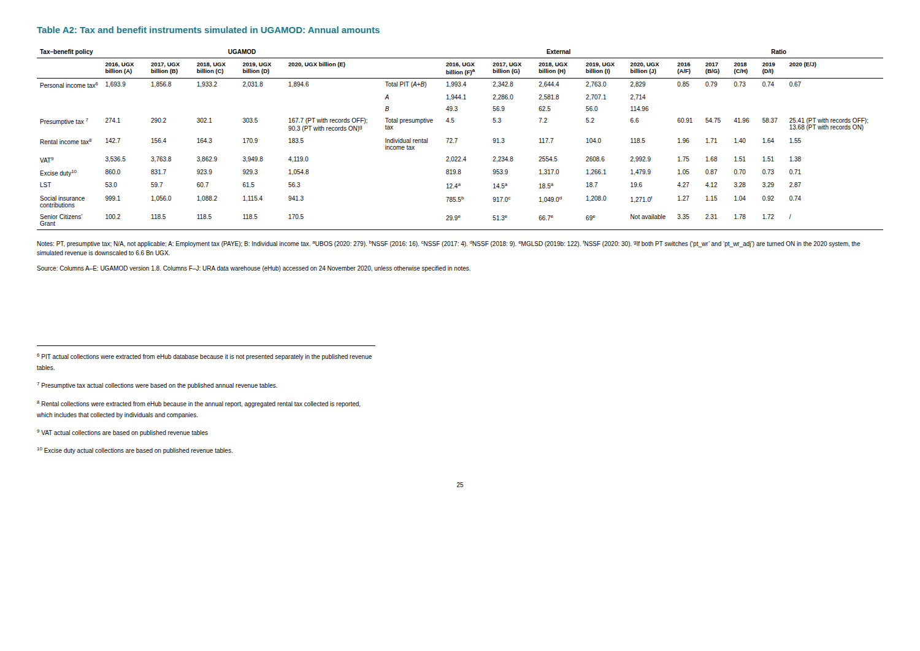Table A2: Tax and benefit instruments simulated in UGAMOD: Annual amounts
| Tax–benefit policy | UGAMOD | | External | Ratio |
| --- | --- | --- | --- | --- |
| | 2016, UGX billion (A) | 2017, UGX billion (B) | 2018, UGX billion (C) | 2019, UGX billion (D) | 2020, UGX billion (E) | | 2016, UGX billion (F) a | 2017, UGX billion (G) | 2018, UGX billion (H) | 2019, UGX billion (I) | 2020, UGX billion (J) | 2016 (A/F) | 2017 (B/G) | 2018 (C/H) | 2019 (D/I) | 2020 (E/J) |
| Personal income tax 6 | 1,693.9 | 1,856.8 | 1,933.2 | 2,031.8 | 1,894.6 | Total PIT ( A + B ) | 1,993.4 | 2,342.8 | 2,644.4 | 2,763.0 | 2,829 | 0.85 | 0.79 | 0.73 | 0.74 | 0.67 |
| | | | | | | A | 1,944.1 | 2,286.0 | 2,581.8 | 2,707.1 | 2,714 | | | | | |
| | | | | | | B | 49.3 | 56.9 | 62.5 | 56.0 | 114.96 | | | | | |
| Presumptive tax 7 | 274.1 | 290.2 | 302.1 | 303.5 | 167.7 (PT with records OFF); 90.3 (PT with records ON) g | Total presumptive tax | 4.5 | 5.3 | 7.2 | 5.2 | 6.6 | 60.91 | 54.75 | 41.96 | 58.37 | 25.41 (PT with records OFF); 13.68 (PT with records ON) |
| Rental income tax 8 | 142.7 | 156.4 | 164.3 | 170.9 | 183.5 | Individual rental income tax | 72.7 | 91.3 | 117.7 | 104.0 | 118.5 | 1.96 | 1.71 | 1.40 | 1.64 | 1.55 |
| VAT 9 | 3,536.5 | 3,763.8 | 3,862.9 | 3,949.8 | 4,119.0 | | 2,022.4 | 2,234.8 | 2554.5 | 2608.6 | 2,992.9 | 1.75 | 1.68 | 1.51 | 1.51 | 1.38 |
| Excise duty 10 | 860.0 | 831.7 | 923.9 | 929.3 | 1,054.8 | | 819.8 | 953.9 | 1,317.0 | 1,266.1 | 1,479.9 | 1.05 | 0.87 | 0.70 | 0.73 | 0.71 |
| LST | 53.0 | 59.7 | 60.7 | 61.5 | 56.3 | | 12.4 a | 14.5 a | 18.5 a | 18.7 | 19.6 | 4.27 | 4.12 | 3.28 | 3.29 | 2.87 |
| Social insurance contributions | 999.1 | 1,056.0 | 1,088.2 | 1,115.4 | 941.3 | | 785.5 b | 917.0 c | 1,049.0 d | 1,208.0 | 1,271.0 f | 1.27 | 1.15 | 1.04 | 0.92 | 0.74 |
| Senior Citizens’ Grant | 100.2 | 118.5 | 118.5 | 118.5 | 170.5 | | 29.9 e | 51.3 e | 66.7 e | 69 e | Not available | 3.35 | 2.31 | 1.78 | 1.72 | / |
Notes: PT, presumptive tax; N/A, not applicable; A: Employment tax (PAYE); B: Individual income tax. aUBOS (2020: 279). bNSSF (2016: 16). cNSSF (2017: 4). dNSSF (2018: 9). eMGLSD (2019b: 122). fNSSF (2020: 30). gIf both PT switches (‘pt_wr’ and ‘pt_wr_adj’) are turned ON in the 2020 system, the simulated revenue is downscaled to 6.6 Bn UGX.
Source: Columns A–E: UGAMOD version 1.8. Columns F–J: URA data warehouse (eHub) accessed on 24 November 2020, unless otherwise specified in notes.
6 PIT actual collections were extracted from eHub database because it is not presented separately in the published revenue tables.
7 Presumptive tax actual collections were based on the published annual revenue tables.
8 Rental collections were extracted from eHub because in the annual report, aggregated rental tax collected is reported, which includes that collected by individuals and companies.
9 VAT actual collections are based on published revenue tables
10 Excise duty actual collections are based on published revenue tables.
25